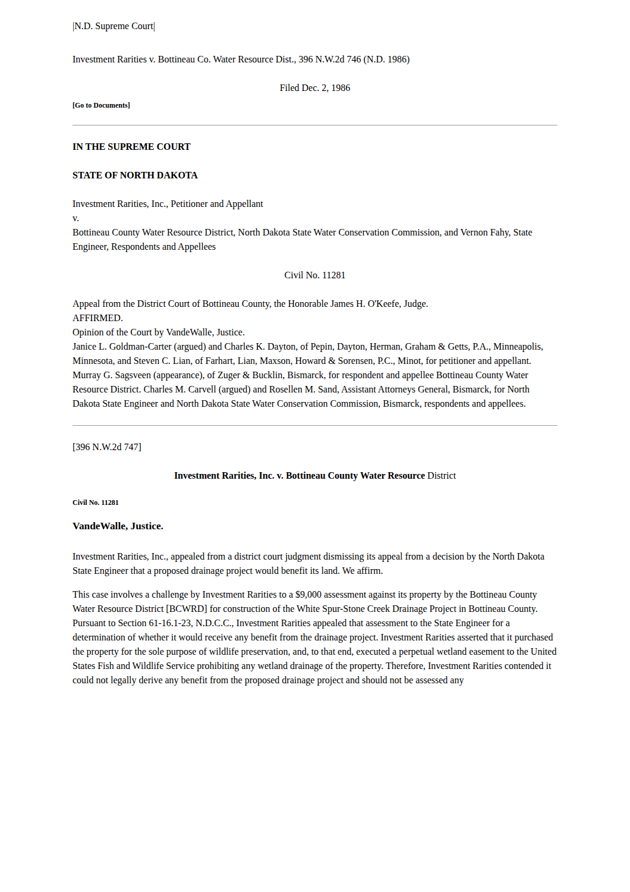|N.D. Supreme Court|
Investment Rarities v. Bottineau Co. Water Resource Dist., 396 N.W.2d 746 (N.D. 1986)
Filed Dec. 2, 1986
[Go to Documents]
IN THE SUPREME COURT
STATE OF NORTH DAKOTA
Investment Rarities, Inc., Petitioner and Appellant
v.
Bottineau County Water Resource District, North Dakota State Water Conservation Commission, and Vernon Fahy, State Engineer, Respondents and Appellees
Civil No. 11281
Appeal from the District Court of Bottineau County, the Honorable James H. O'Keefe, Judge.
AFFIRMED.
Opinion of the Court by VandeWalle, Justice.
Janice L. Goldman-Carter (argued) and Charles K. Dayton, of Pepin, Dayton, Herman, Graham & Getts, P.A., Minneapolis, Minnesota, and Steven C. Lian, of Farhart, Lian, Maxson, Howard & Sorensen, P.C., Minot, for petitioner and appellant.
Murray G. Sagsveen (appearance), of Zuger & Bucklin, Bismarck, for respondent and appellee Bottineau County Water Resource District. Charles M. Carvell (argued) and Rosellen M. Sand, Assistant Attorneys General, Bismarck, for North Dakota State Engineer and North Dakota State Water Conservation Commission, Bismarck, respondents and appellees.
[396 N.W.2d 747]
Investment Rarities, Inc. v. Bottineau County Water Resource District
Civil No. 11281
VandeWalle, Justice.
Investment Rarities, Inc., appealed from a district court judgment dismissing its appeal from a decision by the North Dakota State Engineer that a proposed drainage project would benefit its land. We affirm.
This case involves a challenge by Investment Rarities to a $9,000 assessment against its property by the Bottineau County Water Resource District [BCWRD] for construction of the White Spur-Stone Creek Drainage Project in Bottineau County. Pursuant to Section 61-16.1-23, N.D.C.C., Investment Rarities appealed that assessment to the State Engineer for a determination of whether it would receive any benefit from the drainage project. Investment Rarities asserted that it purchased the property for the sole purpose of wildlife preservation, and, to that end, executed a perpetual wetland easement to the United States Fish and Wildlife Service prohibiting any wetland drainage of the property. Therefore, Investment Rarities contended it could not legally derive any benefit from the proposed drainage project and should not be assessed any